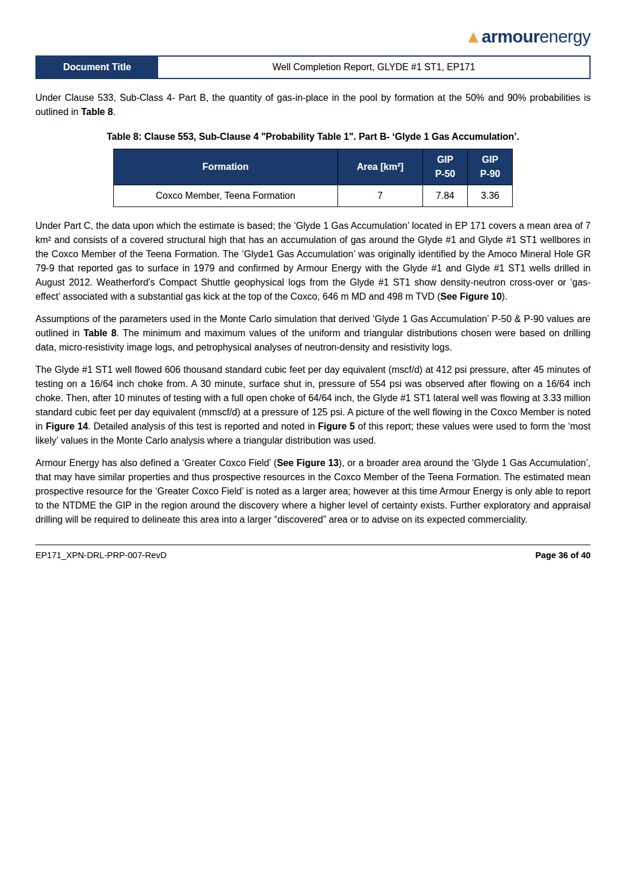▲armourenergy
| Document Title | Well Completion Report, GLYDE #1 ST1, EP171 |
Under Clause 533, Sub-Class 4- Part B, the quantity of gas-in-place in the pool by formation at the 50% and 90% probabilities is outlined in Table 8.
Table 8: Clause 553, Sub-Clause 4 "Probability Table 1". Part B- ‘Glyde 1 Gas Accumulation’.
| Formation | Area [km²] | GIP P-50 | GIP P-90 |
| --- | --- | --- | --- |
| Coxco Member, Teena Formation | 7 | 7.84 | 3.36 |
Under Part C, the data upon which the estimate is based; the ‘Glyde 1 Gas Accumulation’ located in EP 171 covers a mean area of 7 km² and consists of a covered structural high that has an accumulation of gas around the Glyde #1 and Glyde #1 ST1 wellbores in the Coxco Member of the Teena Formation. The ‘Glyde1 Gas Accumulation’ was originally identified by the Amoco Mineral Hole GR 79-9 that reported gas to surface in 1979 and confirmed by Armour Energy with the Glyde #1 and Glyde #1 ST1 wells drilled in August 2012. Weatherford’s Compact Shuttle geophysical logs from the Glyde #1 ST1 show density-neutron cross-over or ‘gas-effect’ associated with a substantial gas kick at the top of the Coxco, 646 m MD and 498 m TVD (See Figure 10).
Assumptions of the parameters used in the Monte Carlo simulation that derived ‘Glyde 1 Gas Accumulation’ P-50 & P-90 values are outlined in Table 8. The minimum and maximum values of the uniform and triangular distributions chosen were based on drilling data, micro-resistivity image logs, and petrophysical analyses of neutron-density and resistivity logs.
The Glyde #1 ST1 well flowed 606 thousand standard cubic feet per day equivalent (mscf/d) at 412 psi pressure, after 45 minutes of testing on a 16/64 inch choke from. A 30 minute, surface shut in, pressure of 554 psi was observed after flowing on a 16/64 inch choke. Then, after 10 minutes of testing with a full open choke of 64/64 inch, the Glyde #1 ST1 lateral well was flowing at 3.33 million standard cubic feet per day equivalent (mmscf/d) at a pressure of 125 psi. A picture of the well flowing in the Coxco Member is noted in Figure 14. Detailed analysis of this test is reported and noted in Figure 5 of this report; these values were used to form the ‘most likely’ values in the Monte Carlo analysis where a triangular distribution was used.
Armour Energy has also defined a ‘Greater Coxco Field’ (See Figure 13), or a broader area around the ‘Glyde 1 Gas Accumulation’, that may have similar properties and thus prospective resources in the Coxco Member of the Teena Formation. The estimated mean prospective resource for the ‘Greater Coxco Field’ is noted as a larger area; however at this time Armour Energy is only able to report to the NTDME the GIP in the region around the discovery where a higher level of certainty exists. Further exploratory and appraisal drilling will be required to delineate this area into a larger “discovered” area or to advise on its expected commerciality.
EP171_XPN-DRL-PRP-007-RevD Page 36 of 40